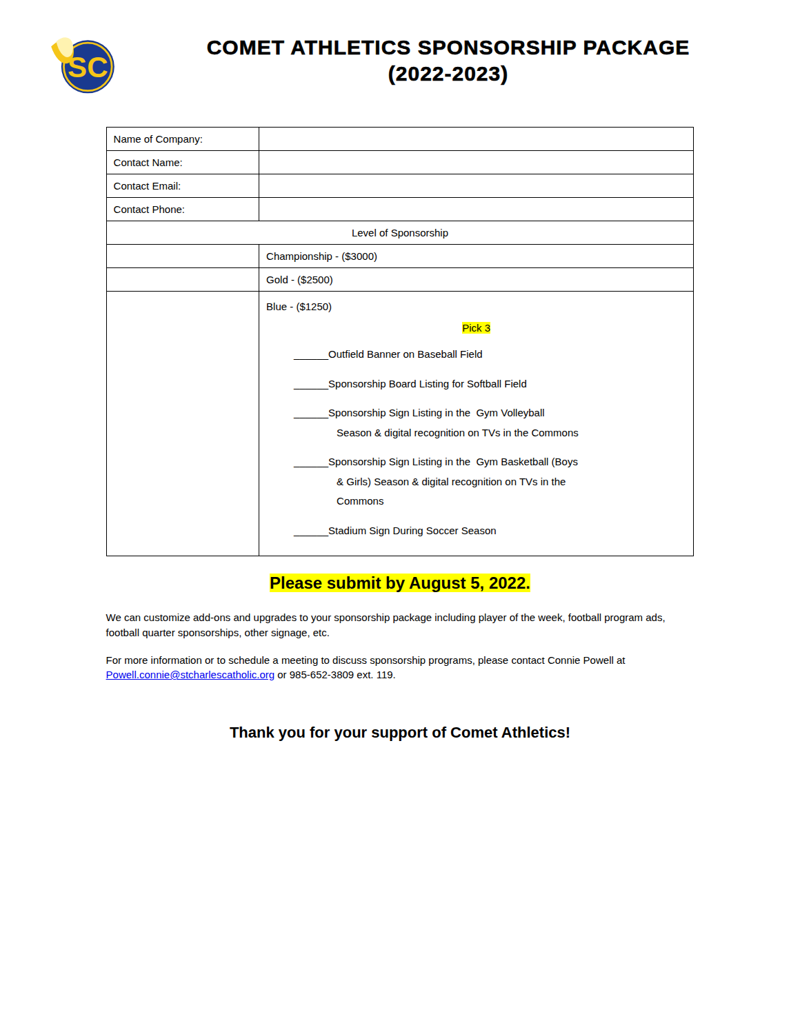SC
COMET ATHLETICS SPONSORSHIP PACKAGE
(2022-2023)
| Name of Company: | |
| Contact Name: | |
| Contact Email: | |
| Contact Phone: | |
| Level of Sponsorship |
| | Championship - ($3000) |
| | Gold - ($2500) |
| | Blue - ($1250) Pick 3 ______Outfield Banner on Baseball Field ______Sponsorship Board Listing for Softball Field ______Sponsorship Sign Listing in the Gym Volleyball Season & digital recognition on TVs in the Commons ______Sponsorship Sign Listing in the Gym Basketball (Boys & Girls) Season & digital recognition on TVs in the Commons ______Stadium Sign During Soccer Season |
Please submit by August 5, 2022.
We can customize add-ons and upgrades to your sponsorship package including player of the week, football program ads, football quarter sponsorships, other signage, etc.
For more information or to schedule a meeting to discuss sponsorship programs, please contact Connie Powell at Powell.connie@stcharlescatholic.org or 985-652-3809 ext. 119.
Thank you for your support of Comet Athletics!